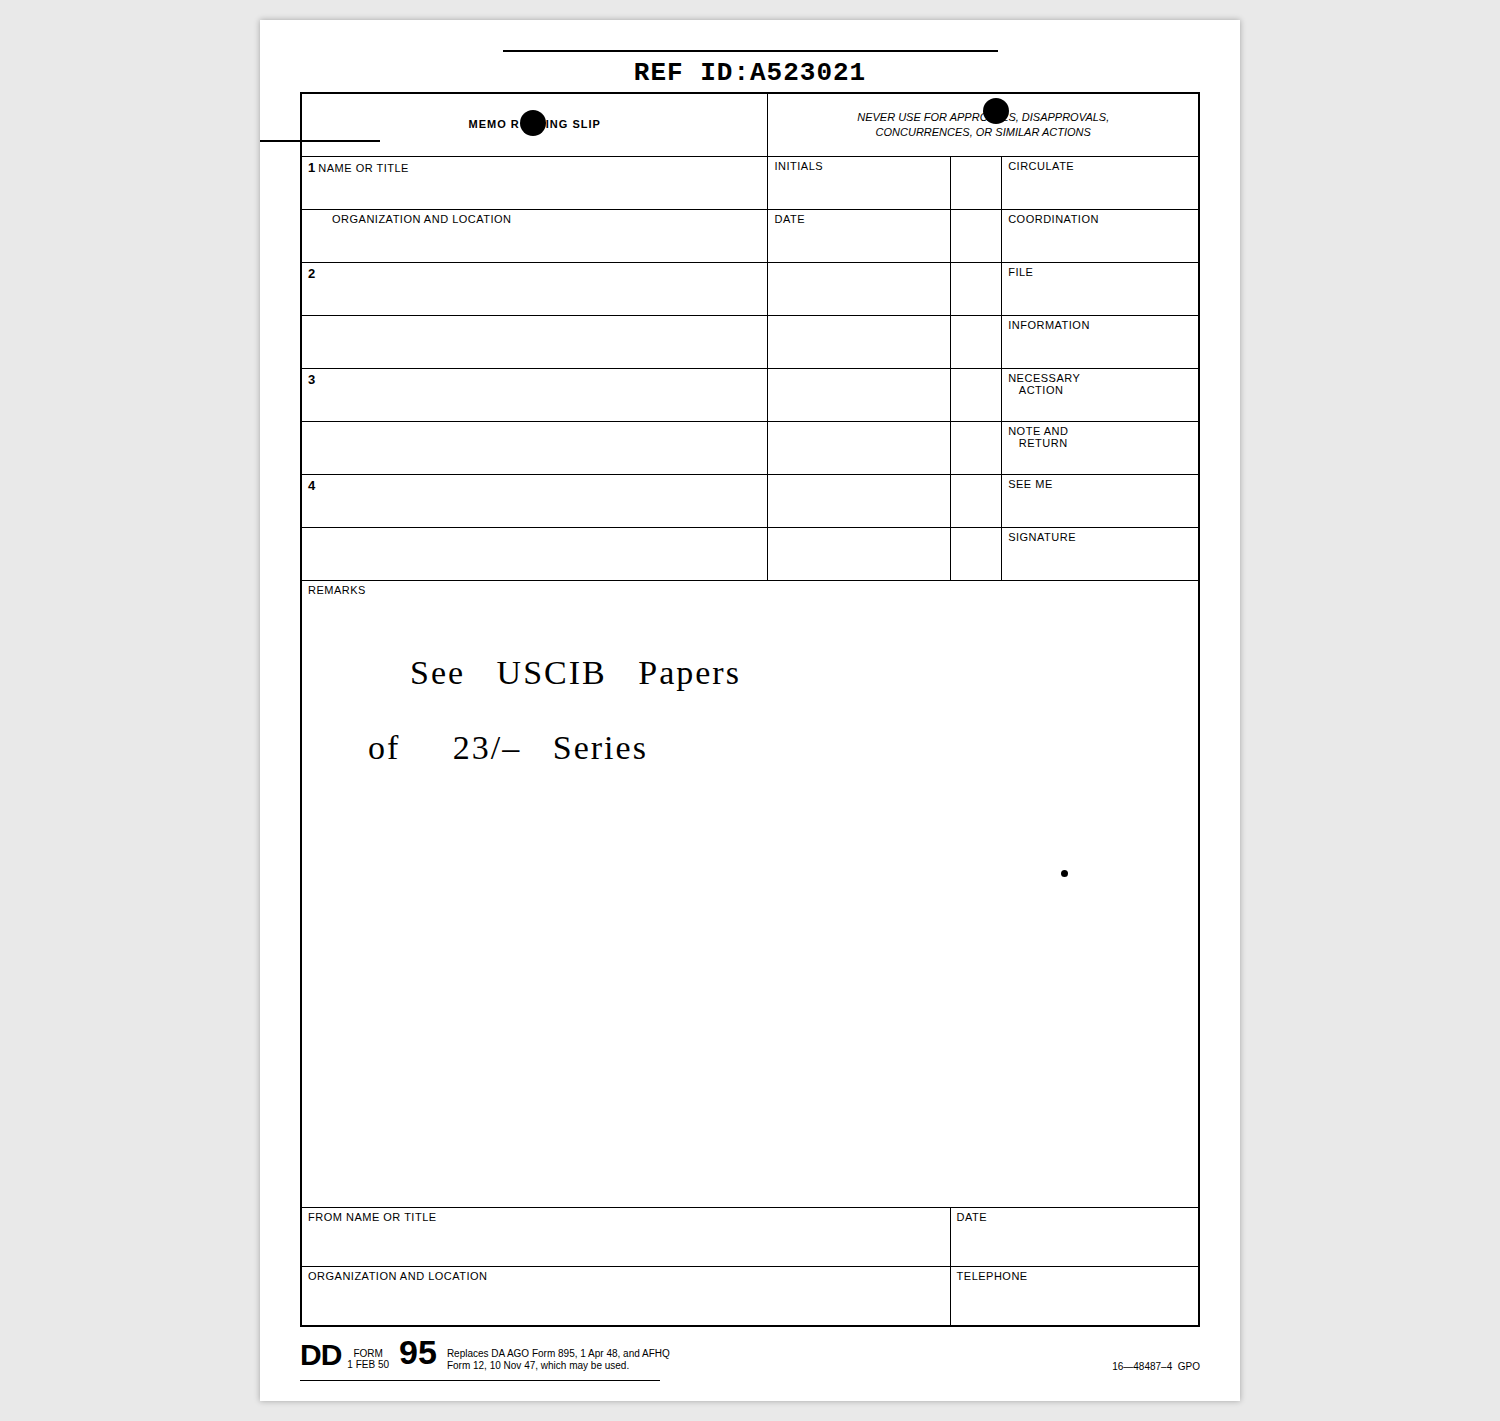REF ID:A523021
| MEMO R ING SLIP | NEVER USE FOR APPROVALS, DISAPPROVALS, CONCURRENCES, OR SIMILAR ACTIONS |
| 1 NAME OR TITLE | INITIALS | | CIRCULATE |
| ORGANIZATION AND LOCATION | DATE | | COORDINATION |
| 2 | | | FILE |
| | | | INFORMATION |
| 3 | | | NECESSARY ACTION |
| | | | NOTE AND RETURN |
| 4 | | | SEE ME |
| | | | SIGNATURE |
| REMARKS See USCIB Papers of 23/– Series |
| FROM NAME OR TITLE | DATE |
| ORGANIZATION AND LOCATION | TELEPHONE |
DD FORM
1 FEB 50 95 Replaces DA AGO Form 895, 1 Apr 48, and AFHQ
Form 12, 10 Nov 47, which may be used. 16—48487–4 GPO